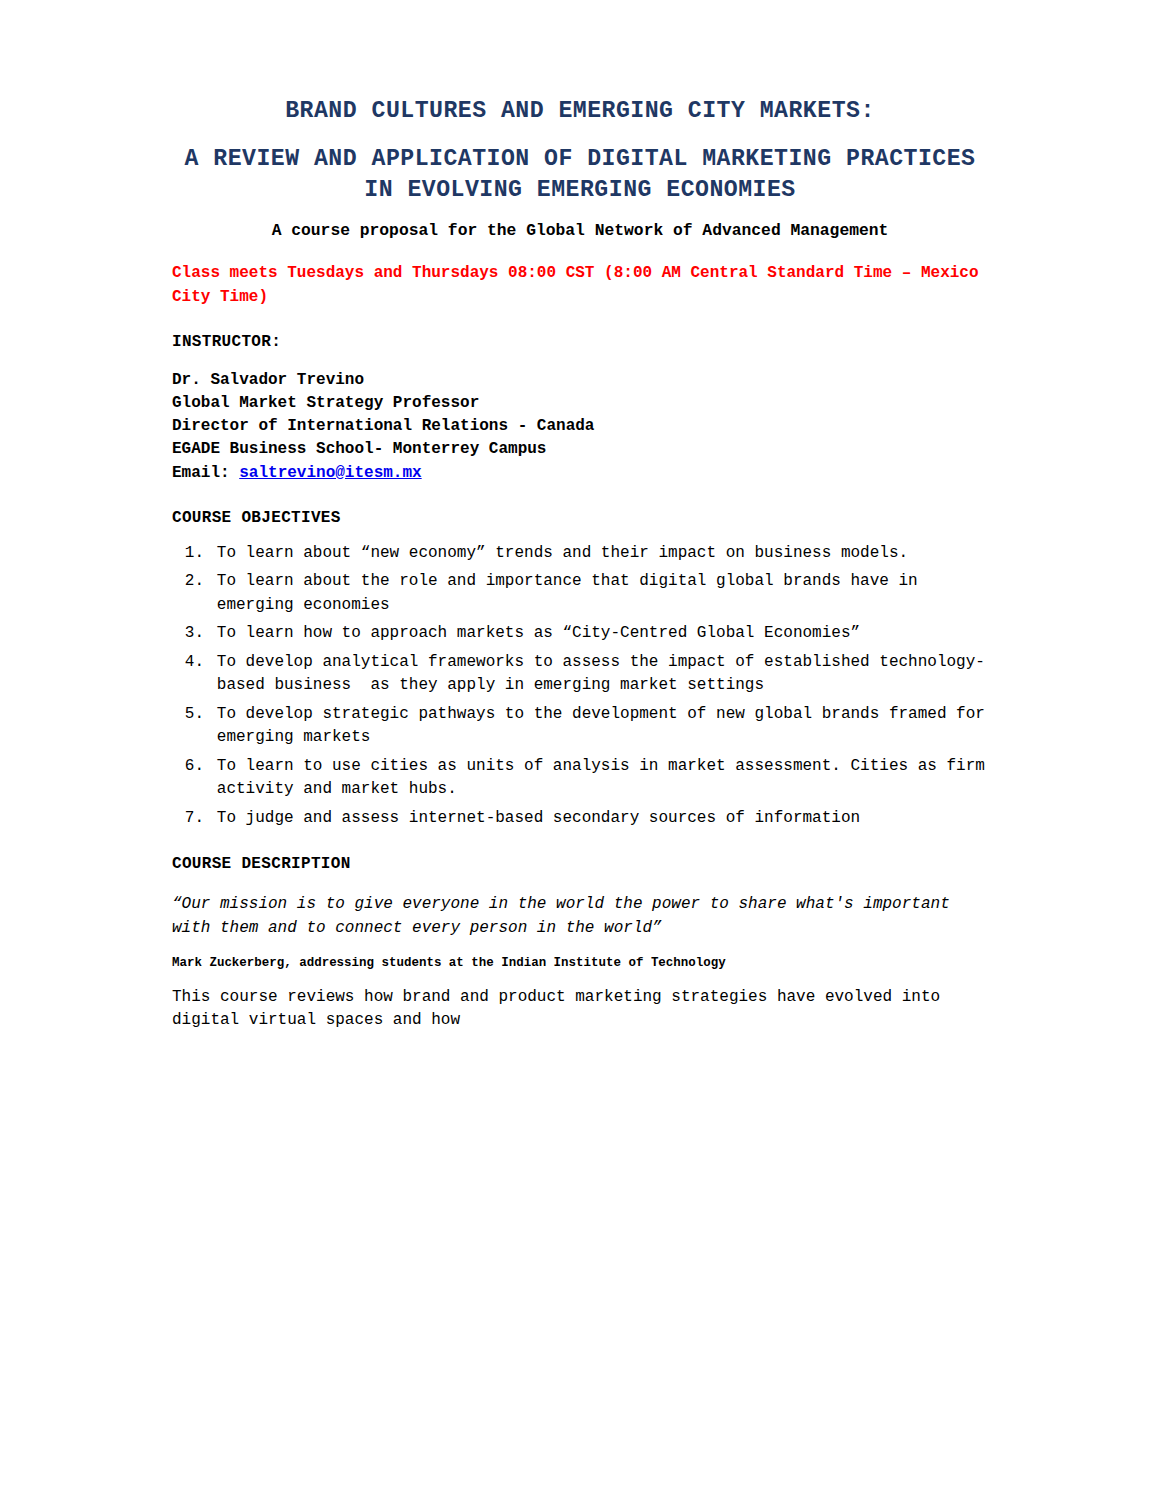BRAND CULTURES AND EMERGING CITY MARKETS: A REVIEW AND APPLICATION OF DIGITAL MARKETING PRACTICES IN EVOLVING EMERGING ECONOMIES
A course proposal for the Global Network of Advanced Management
Class meets Tuesdays and Thursdays 08:00 CST (8:00 AM Central Standard Time – Mexico City Time)
INSTRUCTOR:
Dr. Salvador Trevino
Global Market Strategy Professor
Director of International Relations - Canada
EGADE Business School- Monterrey Campus
Email: saltrevino@itesm.mx
COURSE OBJECTIVES
To learn about “new economy” trends and their impact on business models.
To learn about the role and importance that digital global brands have in emerging economies
To learn how to approach markets as “City-Centred Global Economies”
To develop analytical frameworks to assess the impact of established technology-based business as they apply in emerging market settings
To develop strategic pathways to the development of new global brands framed for emerging markets
To learn to use cities as units of analysis in market assessment. Cities as firm activity and market hubs.
To judge and assess internet-based secondary sources of information
COURSE DESCRIPTION
“Our mission is to give everyone in the world the power to share what's important with them and to connect every person in the world”
Mark Zuckerberg, addressing students at the Indian Institute of Technology
This course reviews how brand and product marketing strategies have evolved into digital virtual spaces and how